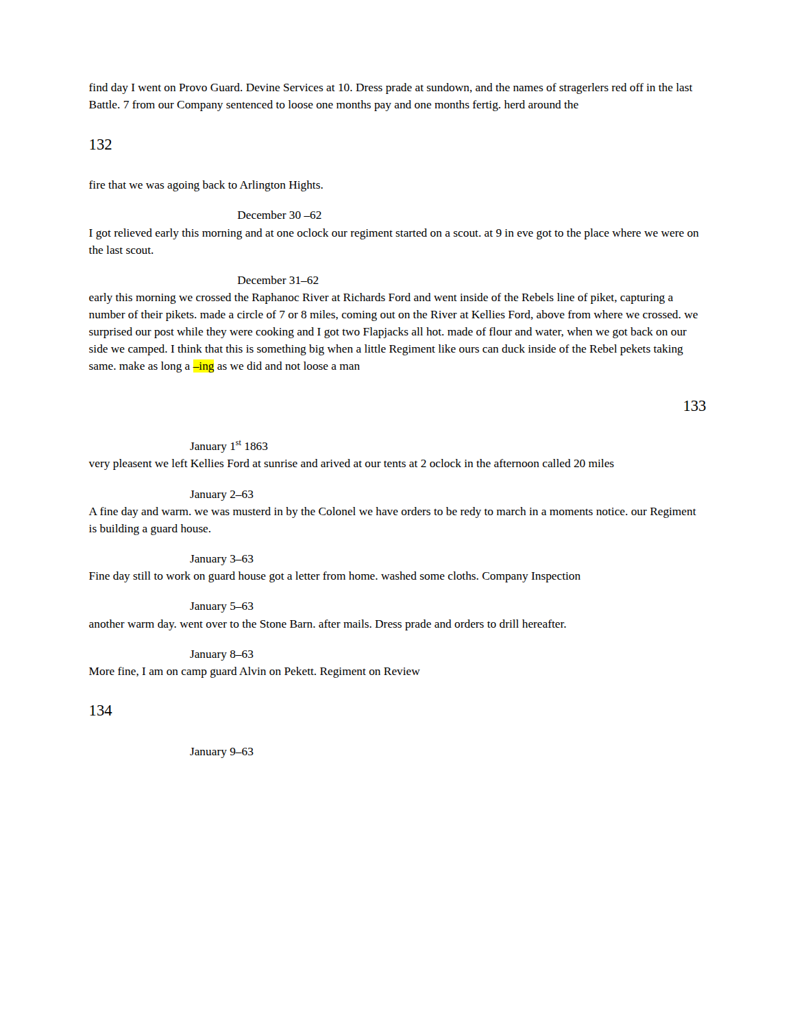find day I went on Provo Guard. Devine Services at 10. Dress prade at sundown, and the names of stragerlers red off in the last Battle. 7 from our Company sentenced to loose one months pay and one months fertig. herd around the
132
fire that we was agoing back to Arlington Hights.
December 30 –62
I got relieved early this morning and at one oclock our regiment started on a scout. at 9 in eve got to the place where we were on the last scout.
December 31–62
early this morning we crossed the Raphanoc River at Richards Ford and went inside of the Rebels line of piket, capturing a number of their pikets. made a circle of 7 or 8 miles, coming out on the River at Kellies Ford, above from where we crossed. we surprised our post while they were cooking and I got two Flapjacks all hot. made of flour and water, when we got back on our side we camped. I think that this is something big when a little Regiment like ours can duck inside of the Rebel pekets taking same. make as long a –ing as we did and not loose a man
133
January 1st 1863
very pleasent we left Kellies Ford at sunrise and arived at our tents at 2 oclock in the afternoon called 20 miles
January 2–63
A fine day and warm. we was musterd in by the Colonel we have orders to be redy to march in a moments notice. our Regiment is building a guard house.
January 3–63
Fine day still to work on guard house got a letter from home. washed some cloths. Company Inspection
January 5–63
another warm day. went over to the Stone Barn. after mails. Dress prade and orders to drill hereafter.
January 8–63
More fine, I am on camp guard Alvin on Pekett. Regiment on Review
134
January 9–63